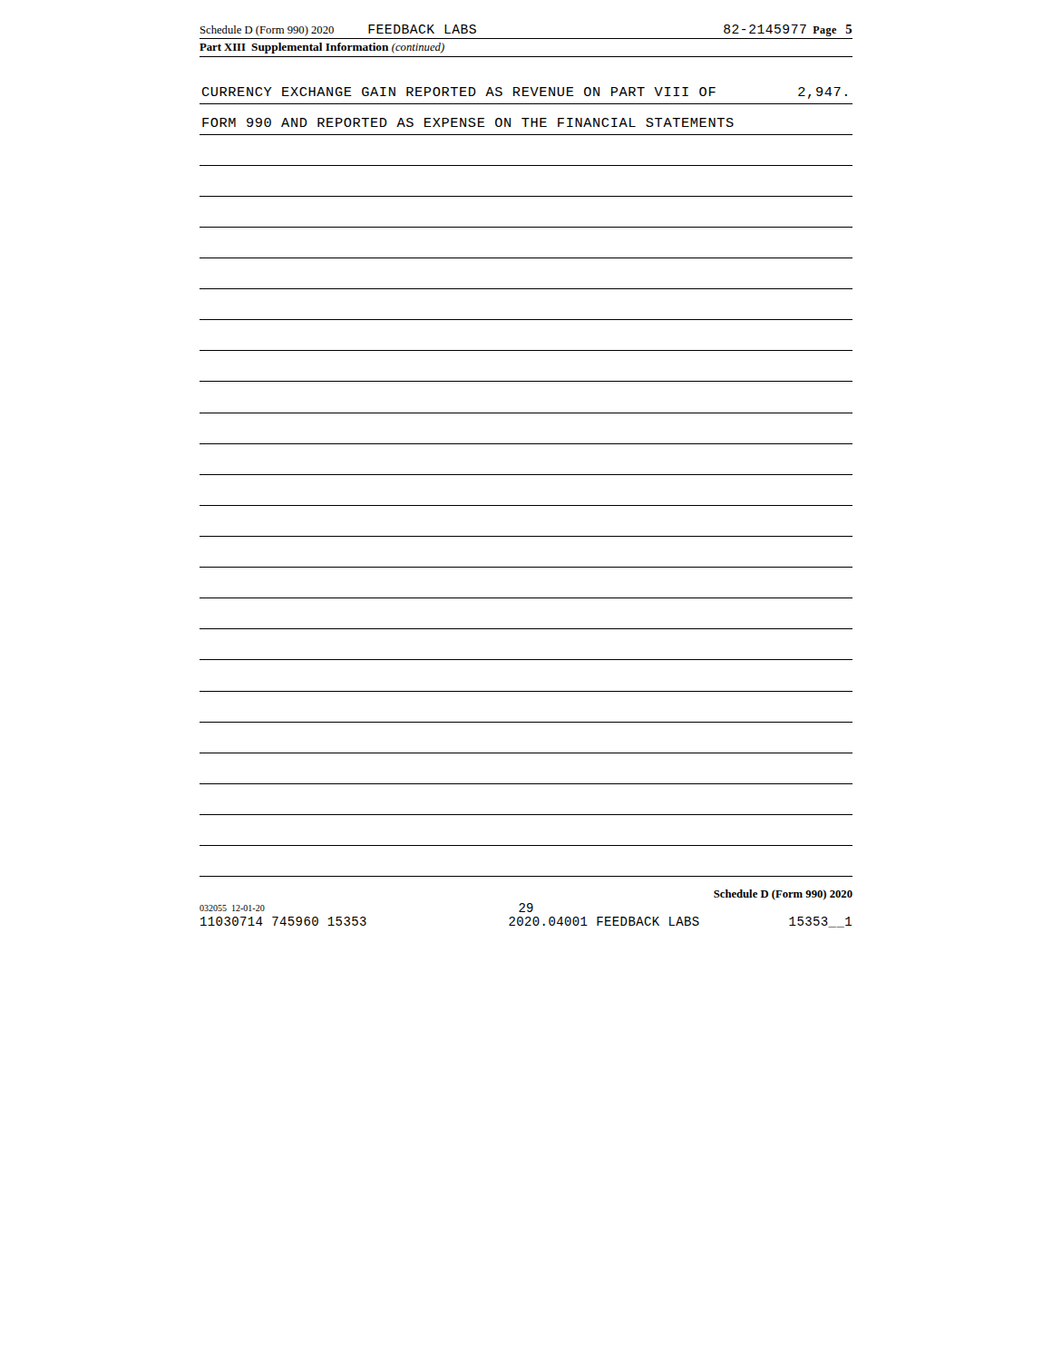Schedule D (Form 990) 2020 FEEDBACK LABS
82-2145977Page 5
Part XIII Supplemental Information (continued)
CURRENCY EXCHANGE GAIN REPORTED AS REVENUE ON PART VIII OF 2,947.
FORM 990 AND REPORTED AS EXPENSE ON THE FINANCIAL STATEMENTS
Schedule D (Form 990) 2020
032055 12-01-20
29
11030714 745960 15353
2020.04001 FEEDBACK LABS
15353__1